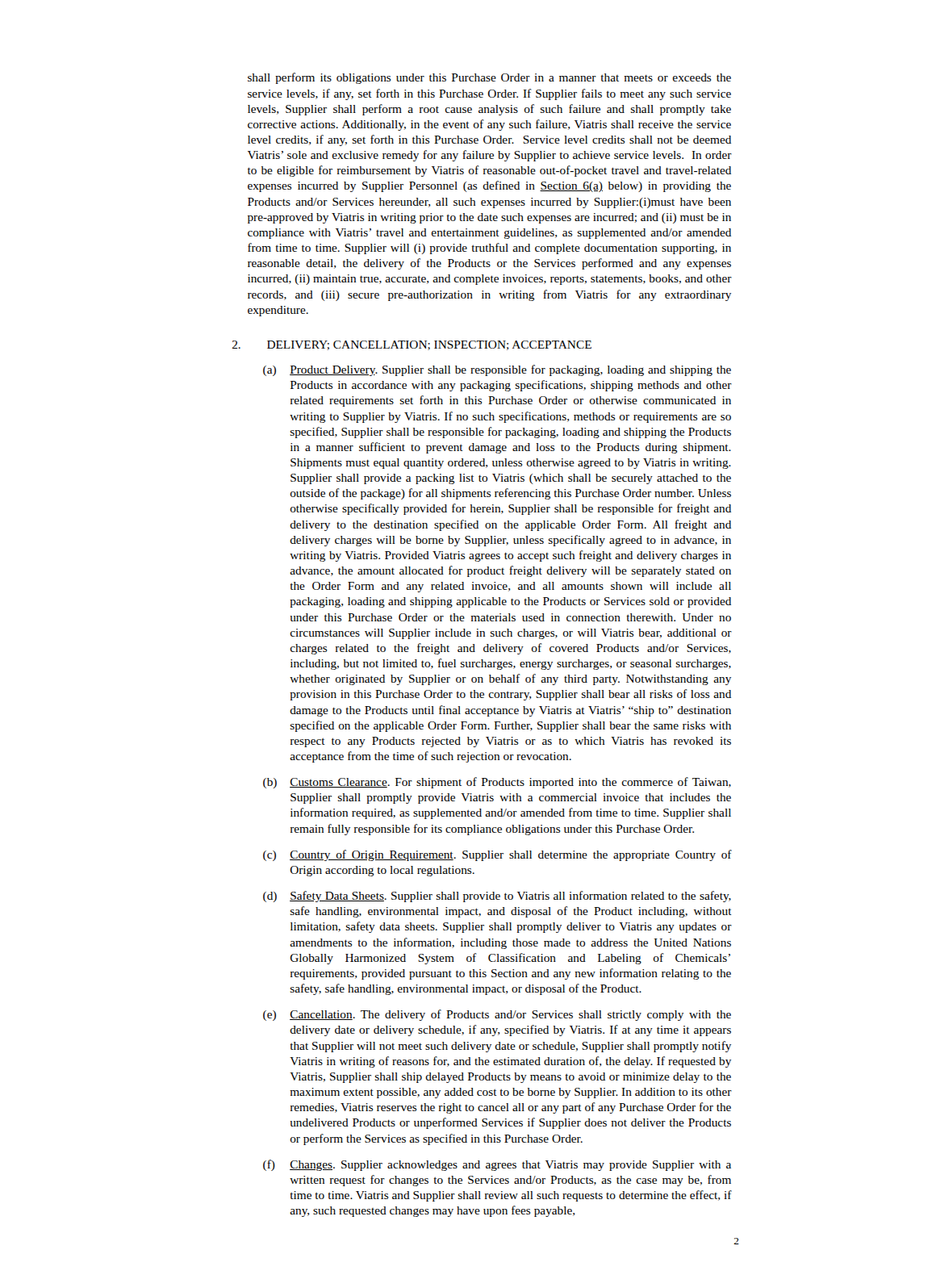shall perform its obligations under this Purchase Order in a manner that meets or exceeds the service levels, if any, set forth in this Purchase Order. If Supplier fails to meet any such service levels, Supplier shall perform a root cause analysis of such failure and shall promptly take corrective actions. Additionally, in the event of any such failure, Viatris shall receive the service level credits, if any, set forth in this Purchase Order. Service level credits shall not be deemed Viatris’ sole and exclusive remedy for any failure by Supplier to achieve service levels. In order to be eligible for reimbursement by Viatris of reasonable out-of-pocket travel and travel-related expenses incurred by Supplier Personnel (as defined in Section 6(a) below) in providing the Products and/or Services hereunder, all such expenses incurred by Supplier:(i)must have been pre-approved by Viatris in writing prior to the date such expenses are incurred; and (ii) must be in compliance with Viatris’ travel and entertainment guidelines, as supplemented and/or amended from time to time. Supplier will (i) provide truthful and complete documentation supporting, in reasonable detail, the delivery of the Products or the Services performed and any expenses incurred, (ii) maintain true, accurate, and complete invoices, reports, statements, books, and other records, and (iii) secure pre-authorization in writing from Viatris for any extraordinary expenditure.
2.
DELIVERY; CANCELLATION; INSPECTION; ACCEPTANCE
(a)
Product Delivery. Supplier shall be responsible for packaging, loading and shipping the Products in accordance with any packaging specifications, shipping methods and other related requirements set forth in this Purchase Order or otherwise communicated in writing to Supplier by Viatris. If no such specifications, methods or requirements are so specified, Supplier shall be responsible for packaging, loading and shipping the Products in a manner sufficient to prevent damage and loss to the Products during shipment. Shipments must equal quantity ordered, unless otherwise agreed to by Viatris in writing. Supplier shall provide a packing list to Viatris (which shall be securely attached to the outside of the package) for all shipments referencing this Purchase Order number. Unless otherwise specifically provided for herein, Supplier shall be responsible for freight and delivery to the destination specified on the applicable Order Form. All freight and delivery charges will be borne by Supplier, unless specifically agreed to in advance, in writing by Viatris. Provided Viatris agrees to accept such freight and delivery charges in advance, the amount allocated for product freight delivery will be separately stated on the Order Form and any related invoice, and all amounts shown will include all packaging, loading and shipping applicable to the Products or Services sold or provided under this Purchase Order or the materials used in connection therewith. Under no circumstances will Supplier include in such charges, or will Viatris bear, additional or charges related to the freight and delivery of covered Products and/or Services, including, but not limited to, fuel surcharges, energy surcharges, or seasonal surcharges, whether originated by Supplier or on behalf of any third party. Notwithstanding any provision in this Purchase Order to the contrary, Supplier shall bear all risks of loss and damage to the Products until final acceptance by Viatris at Viatris’ “ship to” destination specified on the applicable Order Form. Further, Supplier shall bear the same risks with respect to any Products rejected by Viatris or as to which Viatris has revoked its acceptance from the time of such rejection or revocation.
(b)
Customs Clearance. For shipment of Products imported into the commerce of Taiwan, Supplier shall promptly provide Viatris with a commercial invoice that includes the information required, as supplemented and/or amended from time to time. Supplier shall remain fully responsible for its compliance obligations under this Purchase Order.
(c)
Country of Origin Requirement. Supplier shall determine the appropriate Country of Origin according to local regulations.
(d)
Safety Data Sheets. Supplier shall provide to Viatris all information related to the safety, safe handling, environmental impact, and disposal of the Product including, without limitation, safety data sheets. Supplier shall promptly deliver to Viatris any updates or amendments to the information, including those made to address the United Nations Globally Harmonized System of Classification and Labeling of Chemicals’ requirements, provided pursuant to this Section and any new information relating to the safety, safe handling, environmental impact, or disposal of the Product.
(e)
Cancellation. The delivery of Products and/or Services shall strictly comply with the delivery date or delivery schedule, if any, specified by Viatris. If at any time it appears that Supplier will not meet such delivery date or schedule, Supplier shall promptly notify Viatris in writing of reasons for, and the estimated duration of, the delay. If requested by Viatris, Supplier shall ship delayed Products by means to avoid or minimize delay to the maximum extent possible, any added cost to be borne by Supplier. In addition to its other remedies, Viatris reserves the right to cancel all or any part of any Purchase Order for the undelivered Products or unperformed Services if Supplier does not deliver the Products or perform the Services as specified in this Purchase Order.
(f)
Changes. Supplier acknowledges and agrees that Viatris may provide Supplier with a written request for changes to the Services and/or Products, as the case may be, from time to time. Viatris and Supplier shall review all such requests to determine the effect, if any, such requested changes may have upon fees payable,
2